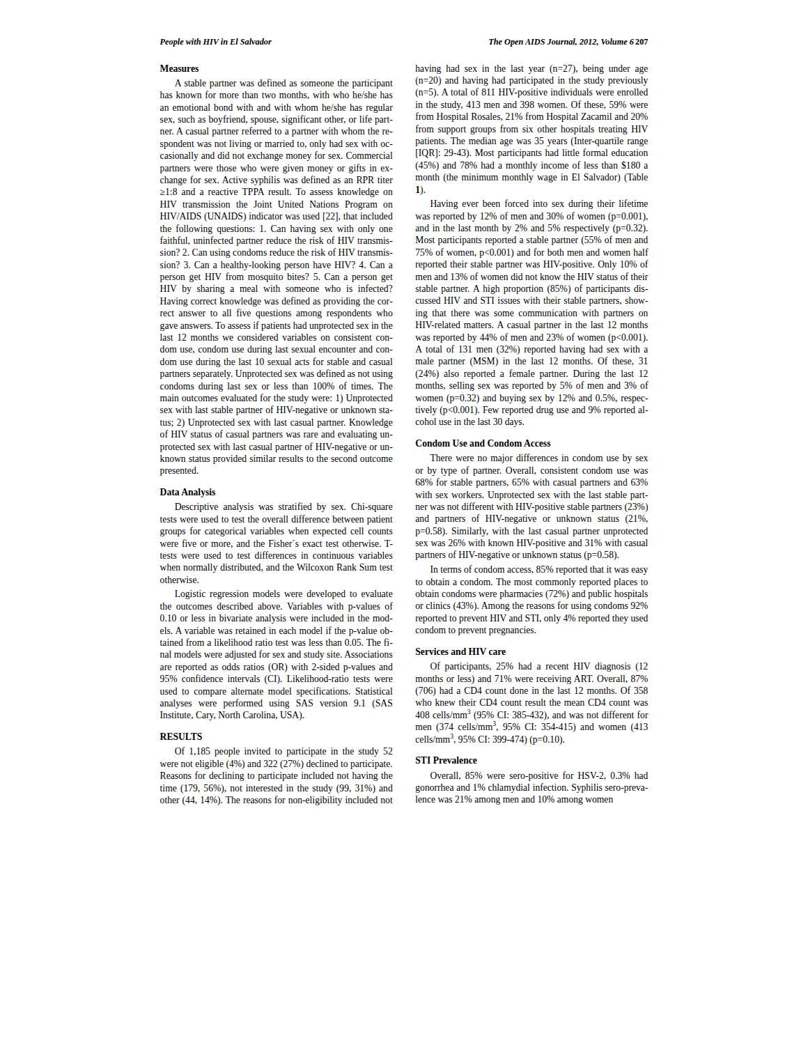People with HIV in El Salvador
The Open AIDS Journal, 2012, Volume 6207
Measures
A stable partner was defined as someone the participant has known for more than two months, with who he/she has an emotional bond with and with whom he/she has regular sex, such as boyfriend, spouse, significant other, or life partner. A casual partner referred to a partner with whom the respondent was not living or married to, only had sex with occasionally and did not exchange money for sex. Commercial partners were those who were given money or gifts in exchange for sex. Active syphilis was defined as an RPR titer ≥1:8 and a reactive TPPA result. To assess knowledge on HIV transmission the Joint United Nations Program on HIV/AIDS (UNAIDS) indicator was used [22], that included the following questions: 1. Can having sex with only one faithful, uninfected partner reduce the risk of HIV transmission? 2. Can using condoms reduce the risk of HIV transmission? 3. Can a healthy-looking person have HIV? 4. Can a person get HIV from mosquito bites? 5. Can a person get HIV by sharing a meal with someone who is infected? Having correct knowledge was defined as providing the correct answer to all five questions among respondents who gave answers. To assess if patients had unprotected sex in the last 12 months we considered variables on consistent condom use, condom use during last sexual encounter and condom use during the last 10 sexual acts for stable and casual partners separately. Unprotected sex was defined as not using condoms during last sex or less than 100% of times. The main outcomes evaluated for the study were: 1) Unprotected sex with last stable partner of HIV-negative or unknown status; 2) Unprotected sex with last casual partner. Knowledge of HIV status of casual partners was rare and evaluating unprotected sex with last casual partner of HIV-negative or unknown status provided similar results to the second outcome presented.
Data Analysis
Descriptive analysis was stratified by sex. Chi-square tests were used to test the overall difference between patient groups for categorical variables when expected cell counts were five or more, and the Fisher´s exact test otherwise. T-tests were used to test differences in continuous variables when normally distributed, and the Wilcoxon Rank Sum test otherwise.
Logistic regression models were developed to evaluate the outcomes described above. Variables with p-values of 0.10 or less in bivariate analysis were included in the models. A variable was retained in each model if the p-value obtained from a likelihood ratio test was less than 0.05. The final models were adjusted for sex and study site. Associations are reported as odds ratios (OR) with 2-sided p-values and 95% confidence intervals (CI). Likelihood-ratio tests were used to compare alternate model specifications. Statistical analyses were performed using SAS version 9.1 (SAS Institute, Cary, North Carolina, USA).
RESULTS
Of 1,185 people invited to participate in the study 52 were not eligible (4%) and 322 (27%) declined to participate. Reasons for declining to participate included not having the time (179, 56%), not interested in the study (99, 31%) and other (44, 14%). The reasons for non-eligibility included not having had sex in the last year (n=27), being under age (n=20) and having had participated in the study previously (n=5). A total of 811 HIV-positive individuals were enrolled in the study, 413 men and 398 women. Of these, 59% were from Hospital Rosales, 21% from Hospital Zacamil and 20% from support groups from six other hospitals treating HIV patients. The median age was 35 years (Inter-quartile range [IQR]: 29-43). Most participants had little formal education (45%) and 78% had a monthly income of less than $180 a month (the minimum monthly wage in El Salvador) (Table 1).
Having ever been forced into sex during their lifetime was reported by 12% of men and 30% of women (p=0.001), and in the last month by 2% and 5% respectively (p=0.32). Most participants reported a stable partner (55% of men and 75% of women, p<0.001) and for both men and women half reported their stable partner was HIV-positive. Only 10% of men and 13% of women did not know the HIV status of their stable partner. A high proportion (85%) of participants discussed HIV and STI issues with their stable partners, showing that there was some communication with partners on HIV-related matters. A casual partner in the last 12 months was reported by 44% of men and 23% of women (p<0.001). A total of 131 men (32%) reported having had sex with a male partner (MSM) in the last 12 months. Of these, 31 (24%) also reported a female partner. During the last 12 months, selling sex was reported by 5% of men and 3% of women (p=0.32) and buying sex by 12% and 0.5%, respectively (p<0.001). Few reported drug use and 9% reported alcohol use in the last 30 days.
Condom Use and Condom Access
There were no major differences in condom use by sex or by type of partner. Overall, consistent condom use was 68% for stable partners, 65% with casual partners and 63% with sex workers. Unprotected sex with the last stable partner was not different with HIV-positive stable partners (23%) and partners of HIV-negative or unknown status (21%, p=0.58). Similarly, with the last casual partner unprotected sex was 26% with known HIV-positive and 31% with casual partners of HIV-negative or unknown status (p=0.58).
In terms of condom access, 85% reported that it was easy to obtain a condom. The most commonly reported places to obtain condoms were pharmacies (72%) and public hospitals or clinics (43%). Among the reasons for using condoms 92% reported to prevent HIV and STI, only 4% reported they used condom to prevent pregnancies.
Services and HIV care
Of participants, 25% had a recent HIV diagnosis (12 months or less) and 71% were receiving ART. Overall, 87% (706) had a CD4 count done in the last 12 months. Of 358 who knew their CD4 count result the mean CD4 count was 408 cells/mm3 (95% CI: 385-432), and was not different for men (374 cells/mm3, 95% CI: 354-415) and women (413 cells/mm3, 95% CI: 399-474) (p=0.10).
STI Prevalence
Overall, 85% were sero-positive for HSV-2, 0.3% had gonorrhea and 1% chlamydial infection. Syphilis sero-prevalence was 21% among men and 10% among women